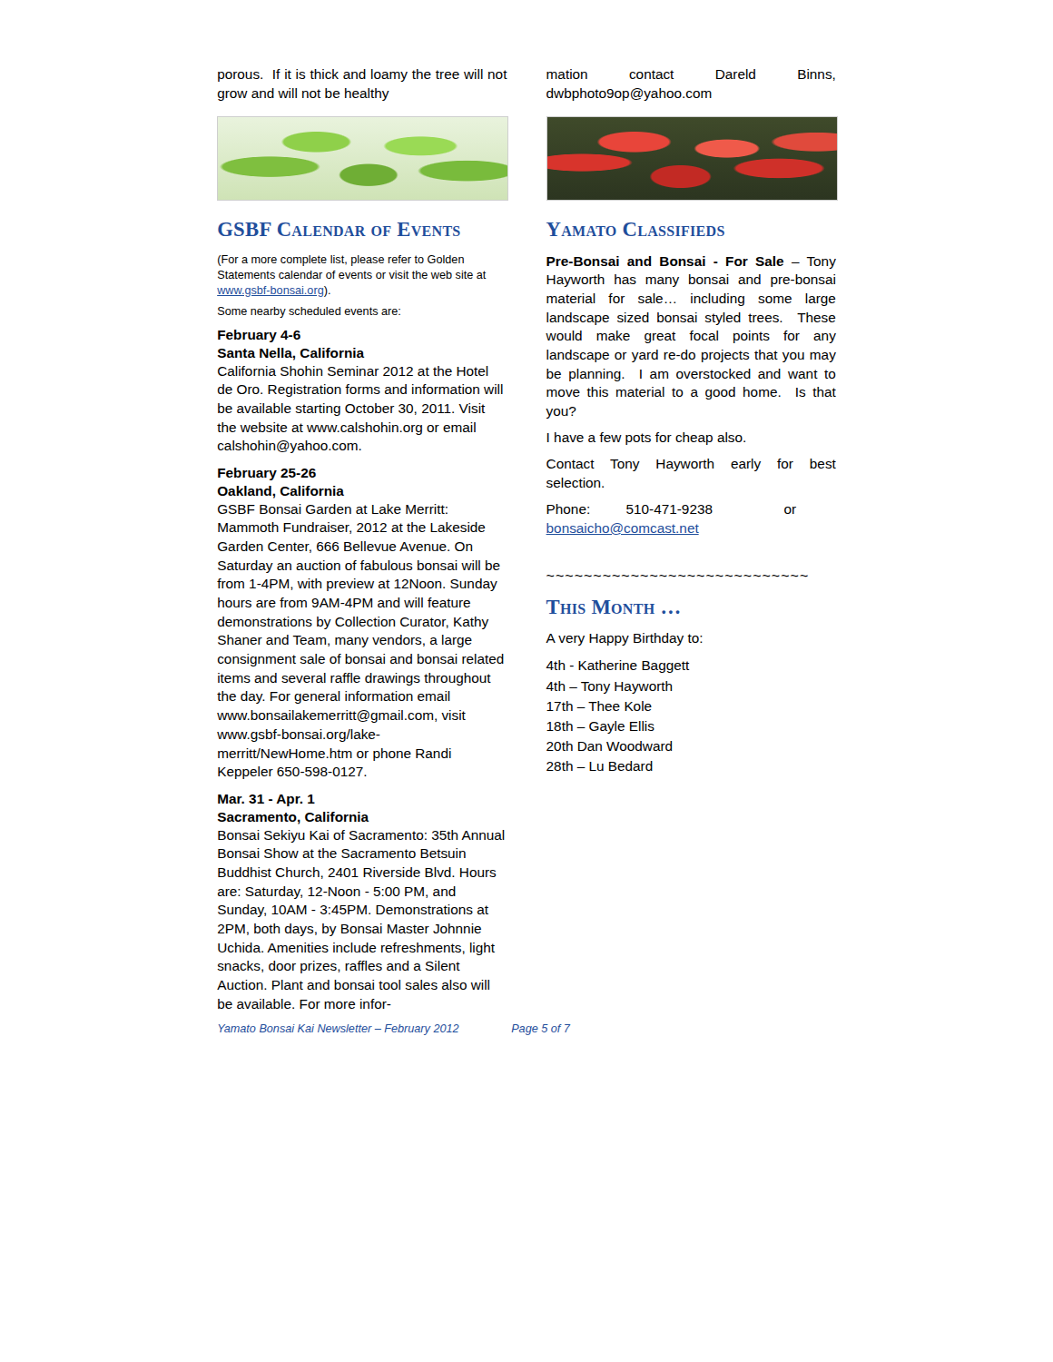porous. If it is thick and loamy the tree will not grow and will not be healthy
GSBF Calendar of Events
(For a more complete list, please refer to Golden Statements calendar of events or visit the web site at www.gsbf-bonsai.org).
Some nearby scheduled events are:
February 4-6 Santa Nella, California
California Shohin Seminar 2012 at the Hotel de Oro. Registration forms and information will be available starting October 30, 2011. Visit the website at www.calshohin.org or email calshohin@yahoo.com.
February 25-26 Oakland, California
GSBF Bonsai Garden at Lake Merritt: Mammoth Fundraiser, 2012 at the Lakeside Garden Center, 666 Bellevue Avenue. On Saturday an auction of fabulous bonsai will be from 1-4PM, with preview at 12Noon. Sunday hours are from 9AM-4PM and will feature demonstrations by Collection Curator, Kathy Shaner and Team, many vendors, a large consignment sale of bonsai and bonsai related items and several raffle drawings throughout the day. For general information email www.bonsailakemerritt@gmail.com, visit www.gsbf-bonsai.org/lake-merritt/NewHome.htm or phone Randi Keppeler 650-598-0127.
Mar. 31 - Apr. 1 Sacramento, California
Bonsai Sekiyu Kai of Sacramento: 35th Annual Bonsai Show at the Sacramento Betsuin Buddhist Church, 2401 Riverside Blvd. Hours are: Saturday, 12-Noon - 5:00 PM, and Sunday, 10AM - 3:45PM. Demonstrations at 2PM, both days, by Bonsai Master Johnnie Uchida. Amenities include refreshments, light snacks, door prizes, raffles and a Silent Auction. Plant and bonsai tool sales also will be available. For more infor-
mation contact Dareld Binns, dwbphoto9op@yahoo.com
Yamato Classifieds
Pre-Bonsai and Bonsai - For Sale – Tony Hayworth has many bonsai and pre-bonsai material for sale… including some large landscape sized bonsai styled trees. These would make great focal points for any landscape or yard re-do projects that you may be planning. I am overstocked and want to move this material to a good home. Is that you?
I have a few pots for cheap also.
Contact Tony Hayworth early for best selection.
Phone: 510-471-9238 or bonsaicho@comcast.net
~~~~~~~~~~~~~~~~~~~~~~~~~~~~
This Month …
A very Happy Birthday to:
4th - Katherine Baggett
4th – Tony Hayworth
17th – Thee Kole
18th – Gayle Ellis
20th Dan Woodward
28th – Lu Bedard
Yamato Bonsai Kai Newsletter – February 2012Page 5 of 7